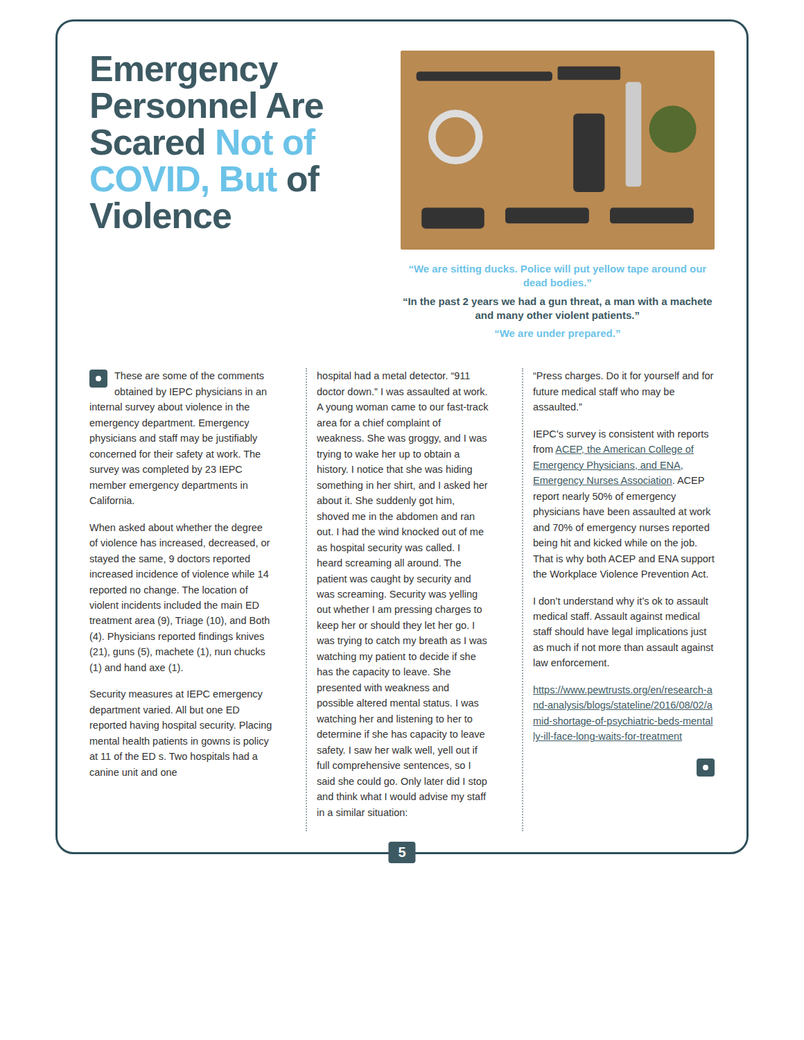Emergency Personnel Are Scared Not of COVID, But of Violence
“We are sitting ducks. Police will put yellow tape around our dead bodies.”
“In the past 2 years we had a gun threat, a man with a machete and many other violent patients.”
“We are under prepared.”
These are some of the comments obtained by IEPC physicians in an internal survey about violence in the emergency department. Emergency physicians and staff may be justifiably concerned for their safety at work. The survey was completed by 23 IEPC member emergency departments in California.
When asked about whether the degree of violence has increased, decreased, or stayed the same, 9 doctors reported increased incidence of violence while 14 reported no change. The location of violent incidents included the main ED treatment area (9), Triage (10), and Both (4). Physicians reported findings knives (21), guns (5), machete (1), nun chucks (1) and hand axe (1).
Security measures at IEPC emergency department varied. All but one ED reported having hospital security. Placing mental health patients in gowns is policy at 11 of the ED s. Two hospitals had a canine unit and one
hospital had a metal detector. “911 doctor down.” I was assaulted at work. A young woman came to our fast-track area for a chief complaint of weakness. She was groggy, and I was trying to wake her up to obtain a history. I notice that she was hiding something in her shirt, and I asked her about it. She suddenly got him, shoved me in the abdomen and ran out. I had the wind knocked out of me as hospital security was called. I heard screaming all around. The patient was caught by security and was screaming. Security was yelling out whether I am pressing charges to keep her or should they let her go. I was trying to catch my breath as I was watching my patient to decide if she has the capacity to leave. She presented with weakness and possible altered mental status. I was watching her and listening to her to determine if she has capacity to leave safety. I saw her walk well, yell out if full comprehensive sentences, so I said she could go. Only later did I stop and think what I would advise my staff in a similar situation:
“Press charges. Do it for yourself and for future medical staff who may be assaulted.”
IEPC’s survey is consistent with reports from ACEP, the American College of Emergency Physicians, and ENA, Emergency Nurses Association. ACEP report nearly 50% of emergency physicians have been assaulted at work and 70% of emergency nurses reported being hit and kicked while on the job. That is why both ACEP and ENA support the Workplace Violence Prevention Act.
I don’t understand why it’s ok to assault medical staff. Assault against medical staff should have legal implications just as much if not more than assault against law enforcement.
https://www.pewtrusts.org/en/research-and-analysis/blogs/stateline/2016/08/02/amid-shortage-of-psychiatric-beds-mentally-ill-face-long-waits-for-treatment
5